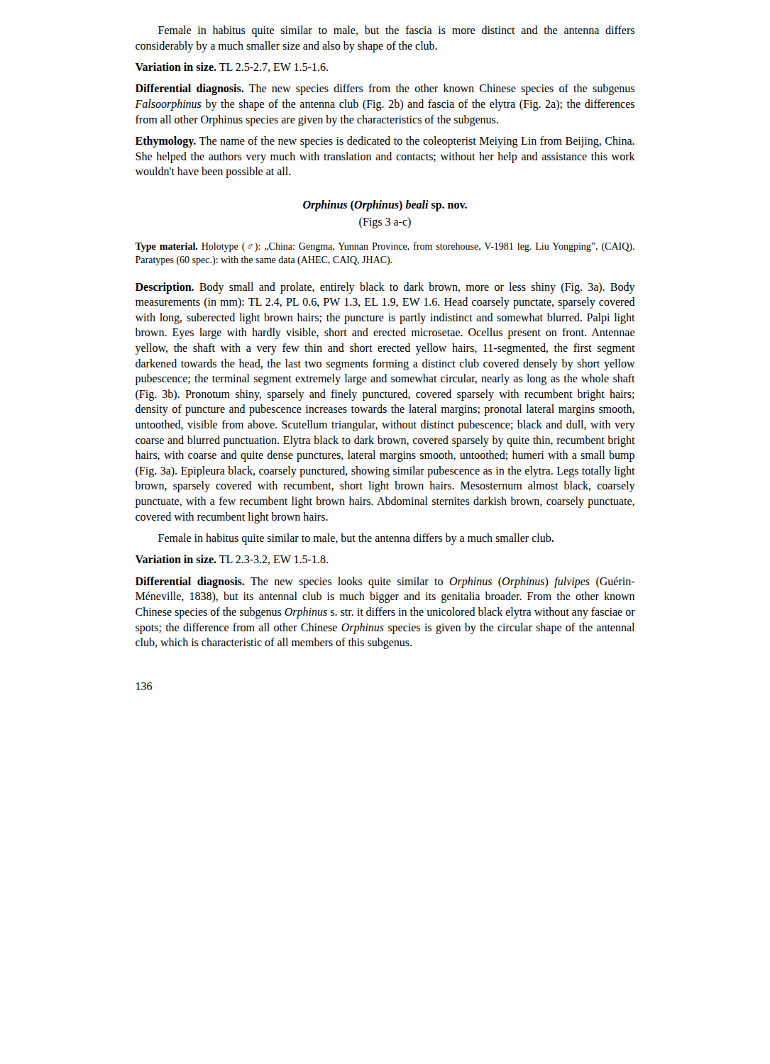Female in habitus quite similar to male, but the fascia is more distinct and the antenna differs considerably by a much smaller size and also by shape of the club.
Variation in size. TL 2.5-2.7, EW 1.5-1.6.
Differential diagnosis. The new species differs from the other known Chinese species of the subgenus Falsoorphinus by the shape of the antenna club (Fig. 2b) and fascia of the elytra (Fig. 2a); the differences from all other Orphinus species are given by the characteristics of the subgenus.
Ethymology. The name of the new species is dedicated to the coleopterist Meiying Lin from Beijing, China. She helped the authors very much with translation and contacts; without her help and assistance this work wouldn't have been possible at all.
Orphinus (Orphinus) beali sp. nov.
(Figs 3 a-c)
Type material. Holotype (♂): „China: Gengma, Yunnan Province, from storehouse, V-1981 leg. Liu Yongping”, (CAIQ). Paratypes (60 spec.): with the same data (AHEC, CAIQ, JHAC).
Description. Body small and prolate, entirely black to dark brown, more or less shiny (Fig. 3a). Body measurements (in mm): TL 2.4, PL 0.6, PW 1.3, EL 1.9, EW 1.6. Head coarsely punctate, sparsely covered with long, suberected light brown hairs; the puncture is partly indistinct and somewhat blurred. Palpi light brown. Eyes large with hardly visible, short and erected microsetae. Ocellus present on front. Antennae yellow, the shaft with a very few thin and short erected yellow hairs, 11-segmented, the first segment darkened towards the head, the last two segments forming a distinct club covered densely by short yellow pubescence; the terminal segment extremely large and somewhat circular, nearly as long as the whole shaft (Fig. 3b). Pronotum shiny, sparsely and finely punctured, covered sparsely with recumbent bright hairs; density of puncture and pubescence increases towards the lateral margins; pronotal lateral margins smooth, untoothed, visible from above. Scutellum triangular, without distinct pubescence; black and dull, with very coarse and blurred punctuation. Elytra black to dark brown, covered sparsely by quite thin, recumbent bright hairs, with coarse and quite dense punctures, lateral margins smooth, untoothed; humeri with a small bump (Fig. 3a). Epipleura black, coarsely punctured, showing similar pubescence as in the elytra. Legs totally light brown, sparsely covered with recumbent, short light brown hairs. Mesosternum almost black, coarsely punctuate, with a few recumbent light brown hairs. Abdominal sternites darkish brown, coarsely punctuate, covered with recumbent light brown hairs.
Female in habitus quite similar to male, but the antenna differs by a much smaller club.
Variation in size. TL 2.3-3.2, EW 1.5-1.8.
Differential diagnosis. The new species looks quite similar to Orphinus (Orphinus) fulvipes (Guérin-Méneville, 1838), but its antennal club is much bigger and its genitalia broader. From the other known Chinese species of the subgenus Orphinus s. str. it differs in the unicolored black elytra without any fasciae or spots; the difference from all other Chinese Orphinus species is given by the circular shape of the antennal club, which is characteristic of all members of this subgenus.
136